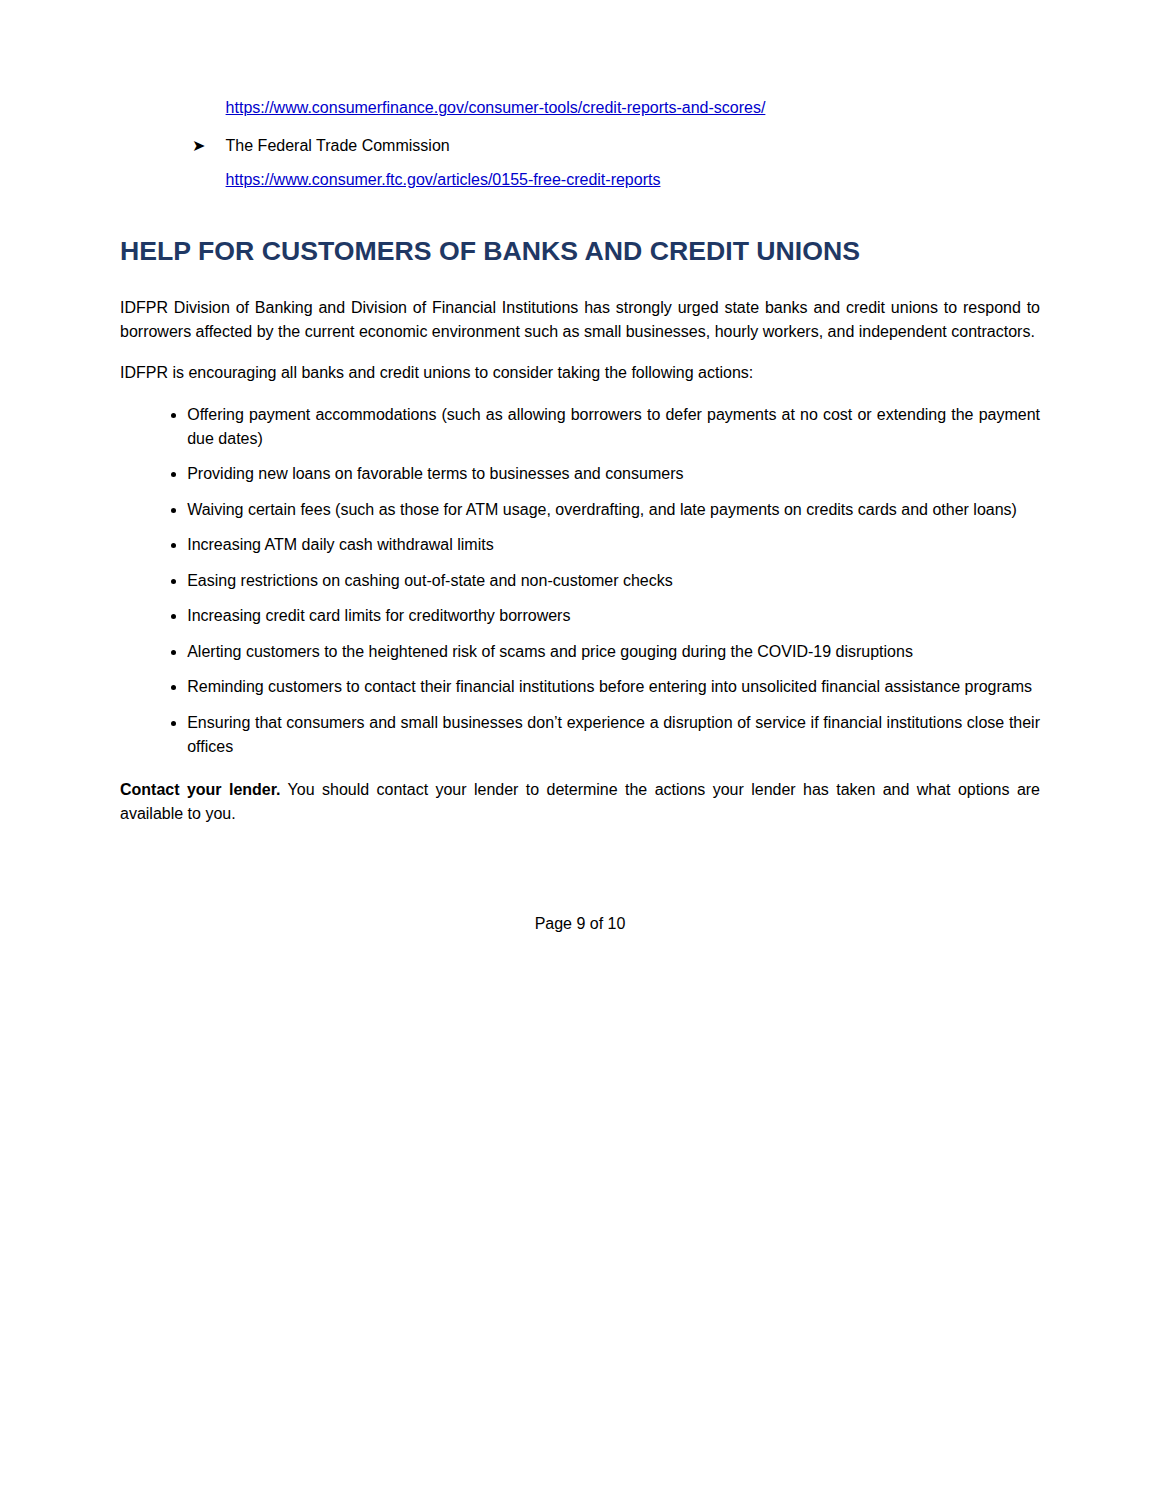https://www.consumerfinance.gov/consumer-tools/credit-reports-and-scores/
The Federal Trade Commission
https://www.consumer.ftc.gov/articles/0155-free-credit-reports
HELP FOR CUSTOMERS OF BANKS AND CREDIT UNIONS
IDFPR Division of Banking and Division of Financial Institutions has strongly urged state banks and credit unions to respond to borrowers affected by the current economic environment such as small businesses, hourly workers, and independent contractors.
IDFPR is encouraging all banks and credit unions to consider taking the following actions:
Offering payment accommodations (such as allowing borrowers to defer payments at no cost or extending the payment due dates)
Providing new loans on favorable terms to businesses and consumers
Waiving certain fees (such as those for ATM usage, overdrafting, and late payments on credits cards and other loans)
Increasing ATM daily cash withdrawal limits
Easing restrictions on cashing out-of-state and non-customer checks
Increasing credit card limits for creditworthy borrowers
Alerting customers to the heightened risk of scams and price gouging during the COVID-19 disruptions
Reminding customers to contact their financial institutions before entering into unsolicited financial assistance programs
Ensuring that consumers and small businesses don’t experience a disruption of service if financial institutions close their offices
Contact your lender. You should contact your lender to determine the actions your lender has taken and what options are available to you.
Page 9 of 10